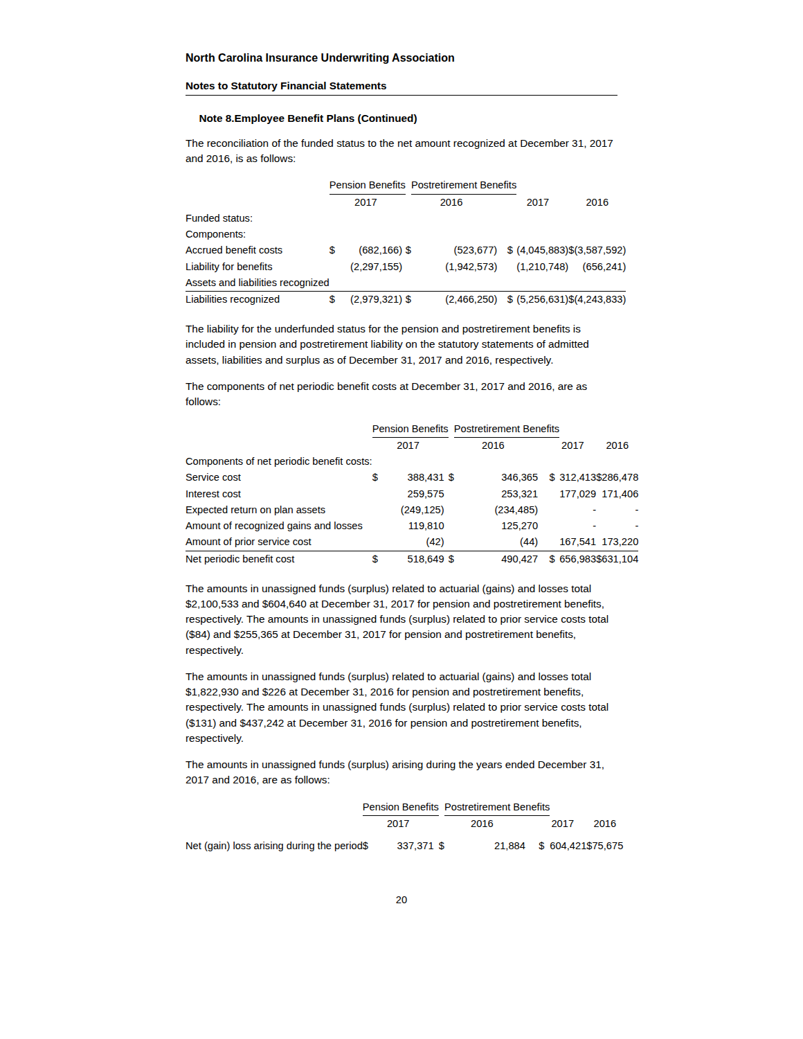North Carolina Insurance Underwriting Association
Notes to Statutory Financial Statements
Note 8. Employee Benefit Plans (Continued)
The reconciliation of the funded status to the net amount recognized at December 31, 2017 and 2016, is as follows:
| | Pension Benefits | | Postretirement Benefits |
| --- | --- | --- | --- |
| | 2017 | | 2016 | | 2017 | | 2016 |
| Funded status: | |
| Components: | |
| Accrued benefit costs | $ | (682,166) | | $ | (523,677) | | $ | (4,045,883) | | $ | (3,587,592) |
| Liability for benefits | | (2,297,155) | | | (1,942,573) | | | (1,210,748) | | | (656,241) |
| Assets and liabilities recognized | |
| Liabilities recognized | $ | (2,979,321) | | $ | (2,466,250) | | $ | (5,256,631) | | $ | (4,243,833) |
The liability for the underfunded status for the pension and postretirement benefits is included in pension and postretirement liability on the statutory statements of admitted assets, liabilities and surplus as of December 31, 2017 and 2016, respectively.
The components of net periodic benefit costs at December 31, 2017 and 2016, are as follows:
| | Pension Benefits | | Postretirement Benefits |
| --- | --- | --- | --- |
| | 2017 | | 2016 | | 2017 | | 2016 |
| Components of net periodic benefit costs: | |
| Service cost | $ | 388,431 | | $ | 346,365 | | $ | 312,413 | | $ | 286,478 |
| Interest cost | | 259,575 | | | 253,321 | | | 177,029 | | | 171,406 |
| Expected return on plan assets | | (249,125) | | | (234,485) | | | - | | | - |
| Amount of recognized gains and losses | | 119,810 | | | 125,270 | | | - | | | - |
| Amount of prior service cost | | (42) | | | (44) | | | 167,541 | | | 173,220 |
| Net periodic benefit cost | $ | 518,649 | | $ | 490,427 | | $ | 656,983 | | $ | 631,104 |
The amounts in unassigned funds (surplus) related to actuarial (gains) and losses total $2,100,533 and $604,640 at December 31, 2017 for pension and postretirement benefits, respectively. The amounts in unassigned funds (surplus) related to prior service costs total ($84) and $255,365 at December 31, 2017 for pension and postretirement benefits, respectively.
The amounts in unassigned funds (surplus) related to actuarial (gains) and losses total $1,822,930 and $226 at December 31, 2016 for pension and postretirement benefits, respectively. The amounts in unassigned funds (surplus) related to prior service costs total ($131) and $437,242 at December 31, 2016 for pension and postretirement benefits, respectively.
The amounts in unassigned funds (surplus) arising during the years ended December 31, 2017 and 2016, are as follows:
| | Pension Benefits | | Postretirement Benefits |
| --- | --- | --- | --- |
| | 2017 | | 2016 | | 2017 | | 2016 |
| Net (gain) loss arising during the period | $ | 337,371 | | $ | 21,884 | | $ | 604,421 | | $ | 75,675 |
20